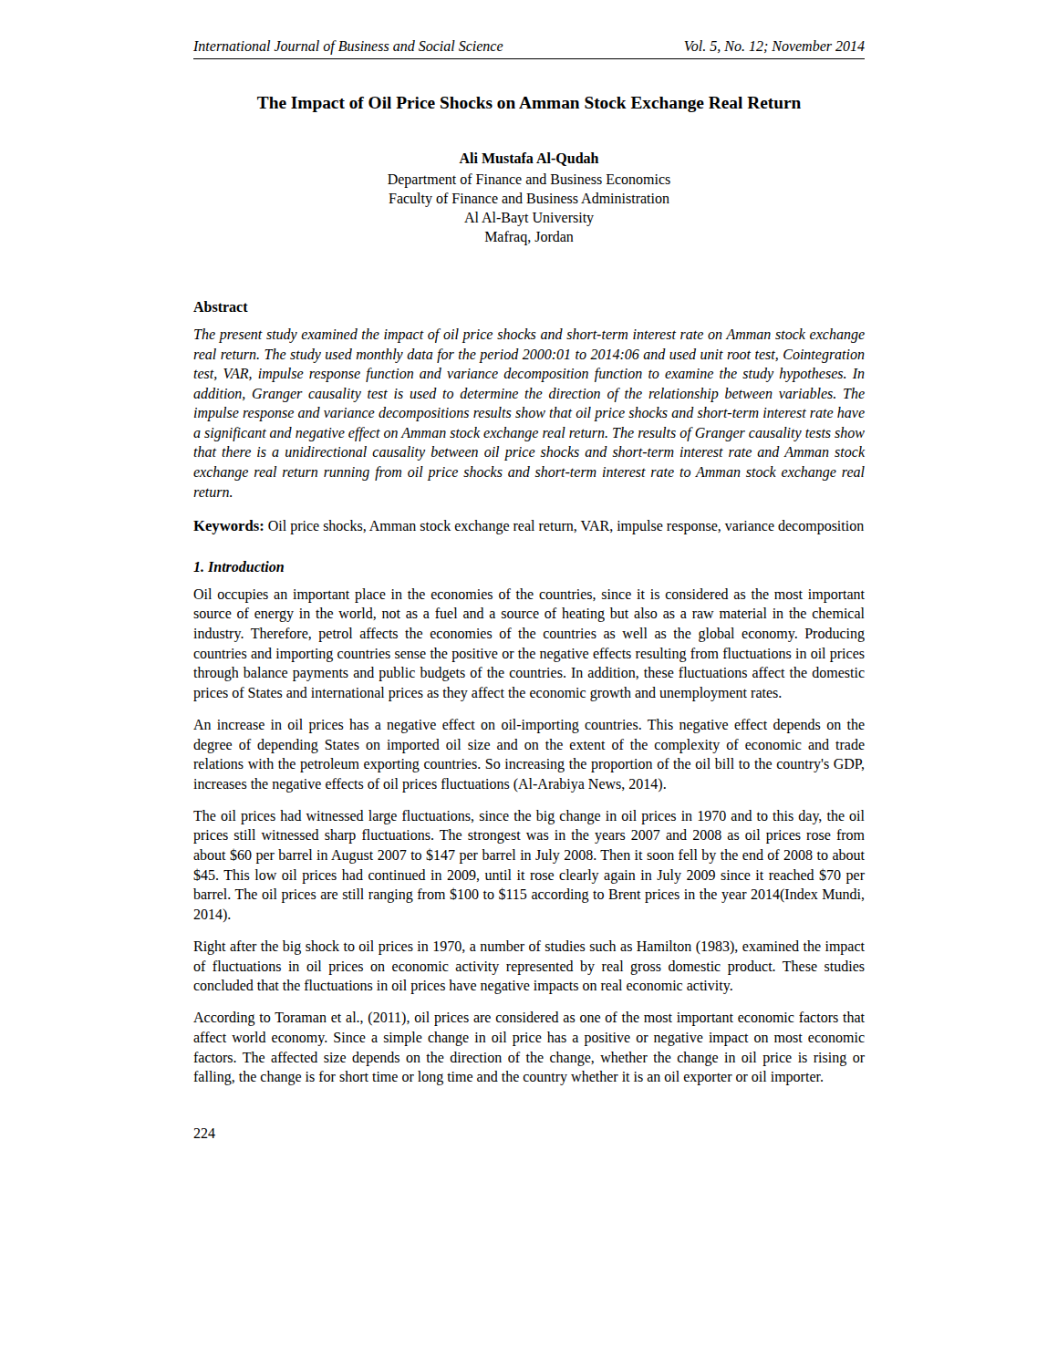International Journal of Business and Social Science Vol. 5, No. 12; November 2014
The Impact of Oil Price Shocks on Amman Stock Exchange Real Return
Ali Mustafa Al-Qudah
Department of Finance and Business Economics
Faculty of Finance and Business Administration
Al Al-Bayt University
Mafraq, Jordan
Abstract
The present study examined the impact of oil price shocks and short-term interest rate on Amman stock exchange real return. The study used monthly data for the period 2000:01 to 2014:06 and used unit root test, Cointegration test, VAR, impulse response function and variance decomposition function to examine the study hypotheses. In addition, Granger causality test is used to determine the direction of the relationship between variables. The impulse response and variance decompositions results show that oil price shocks and short-term interest rate have a significant and negative effect on Amman stock exchange real return. The results of Granger causality tests show that there is a unidirectional causality between oil price shocks and short-term interest rate and Amman stock exchange real return running from oil price shocks and short-term interest rate to Amman stock exchange real return.
Keywords: Oil price shocks, Amman stock exchange real return, VAR, impulse response, variance decomposition
1. Introduction
Oil occupies an important place in the economies of the countries, since it is considered as the most important source of energy in the world, not as a fuel and a source of heating but also as a raw material in the chemical industry. Therefore, petrol affects the economies of the countries as well as the global economy. Producing countries and importing countries sense the positive or the negative effects resulting from fluctuations in oil prices through balance payments and public budgets of the countries. In addition, these fluctuations affect the domestic prices of States and international prices as they affect the economic growth and unemployment rates.
An increase in oil prices has a negative effect on oil-importing countries. This negative effect depends on the degree of depending States on imported oil size and on the extent of the complexity of economic and trade relations with the petroleum exporting countries. So increasing the proportion of the oil bill to the country's GDP, increases the negative effects of oil prices fluctuations (Al-Arabiya News, 2014).
The oil prices had witnessed large fluctuations, since the big change in oil prices in 1970 and to this day, the oil prices still witnessed sharp fluctuations. The strongest was in the years 2007 and 2008 as oil prices rose from about $60 per barrel in August 2007 to $147 per barrel in July 2008. Then it soon fell by the end of 2008 to about $45. This low oil prices had continued in 2009, until it rose clearly again in July 2009 since it reached $70 per barrel. The oil prices are still ranging from $100 to $115 according to Brent prices in the year 2014(Index Mundi, 2014).
Right after the big shock to oil prices in 1970, a number of studies such as Hamilton (1983), examined the impact of fluctuations in oil prices on economic activity represented by real gross domestic product. These studies concluded that the fluctuations in oil prices have negative impacts on real economic activity.
According to Toraman et al., (2011), oil prices are considered as one of the most important economic factors that affect world economy. Since a simple change in oil price has a positive or negative impact on most economic factors. The affected size depends on the direction of the change, whether the change in oil price is rising or falling, the change is for short time or long time and the country whether it is an oil exporter or oil importer.
224